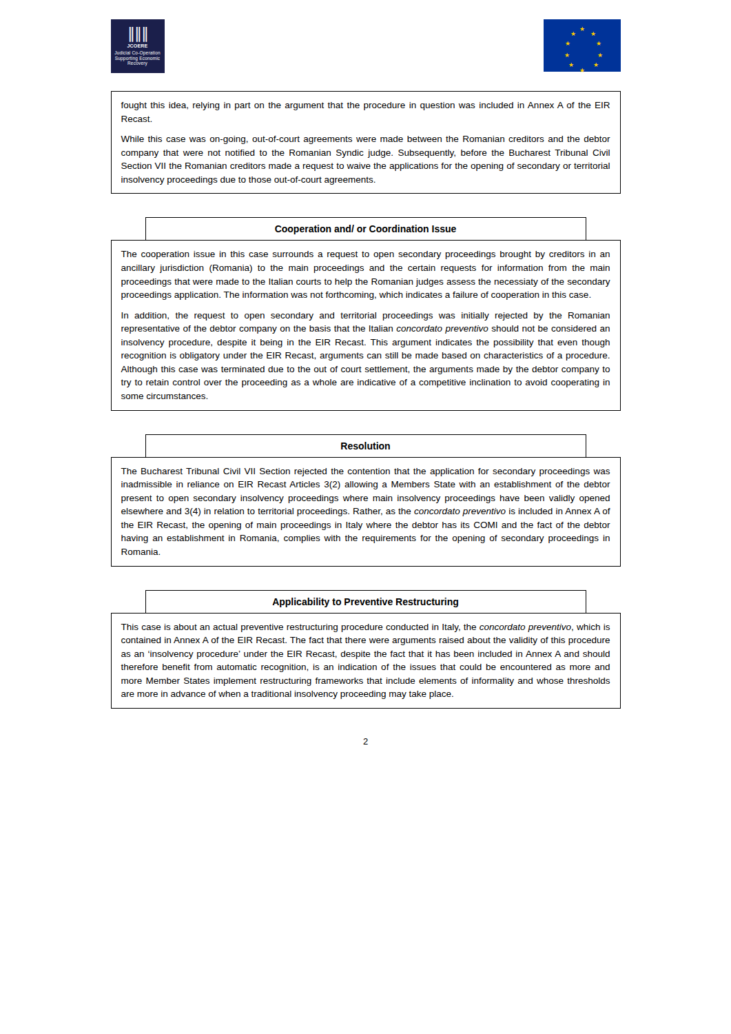∥∥∥
JCOERE
Judicial Co-Operation
Supporting Economic Recovery
★ ★ ★ ★ ★ ★ ★ ★ ★ ★
fought this idea, relying in part on the argument that the procedure in question was included in Annex A of the EIR Recast.
While this case was on-going, out-of-court agreements were made between the Romanian creditors and the debtor company that were not notified to the Romanian Syndic judge. Subsequently, before the Bucharest Tribunal Civil Section VII the Romanian creditors made a request to waive the applications for the opening of secondary or territorial insolvency proceedings due to those out-of-court agreements.
Cooperation and/ or Coordination Issue
The cooperation issue in this case surrounds a request to open secondary proceedings brought by creditors in an ancillary jurisdiction (Romania) to the main proceedings and the certain requests for information from the main proceedings that were made to the Italian courts to help the Romanian judges assess the necessiaty of the secondary proceedings application. The information was not forthcoming, which indicates a failure of cooperation in this case.
In addition, the request to open secondary and territorial proceedings was initially rejected by the Romanian representative of the debtor company on the basis that the Italian concordato preventivo should not be considered an insolvency procedure, despite it being in the EIR Recast. This argument indicates the possibility that even though recognition is obligatory under the EIR Recast, arguments can still be made based on characteristics of a procedure. Although this case was terminated due to the out of court settlement, the arguments made by the debtor company to try to retain control over the proceeding as a whole are indicative of a competitive inclination to avoid cooperating in some circumstances.
Resolution
The Bucharest Tribunal Civil VII Section rejected the contention that the application for secondary proceedings was inadmissible in reliance on EIR Recast Articles 3(2) allowing a Members State with an establishment of the debtor present to open secondary insolvency proceedings where main insolvency proceedings have been validly opened elsewhere and 3(4) in relation to territorial proceedings. Rather, as the concordato preventivo is included in Annex A of the EIR Recast, the opening of main proceedings in Italy where the debtor has its COMI and the fact of the debtor having an establishment in Romania, complies with the requirements for the opening of secondary proceedings in Romania.
Applicability to Preventive Restructuring
This case is about an actual preventive restructuring procedure conducted in Italy, the concordato preventivo, which is contained in Annex A of the EIR Recast. The fact that there were arguments raised about the validity of this procedure as an ‘insolvency procedure’ under the EIR Recast, despite the fact that it has been included in Annex A and should therefore benefit from automatic recognition, is an indication of the issues that could be encountered as more and more Member States implement restructuring frameworks that include elements of informality and whose thresholds are more in advance of when a traditional insolvency proceeding may take place.
2